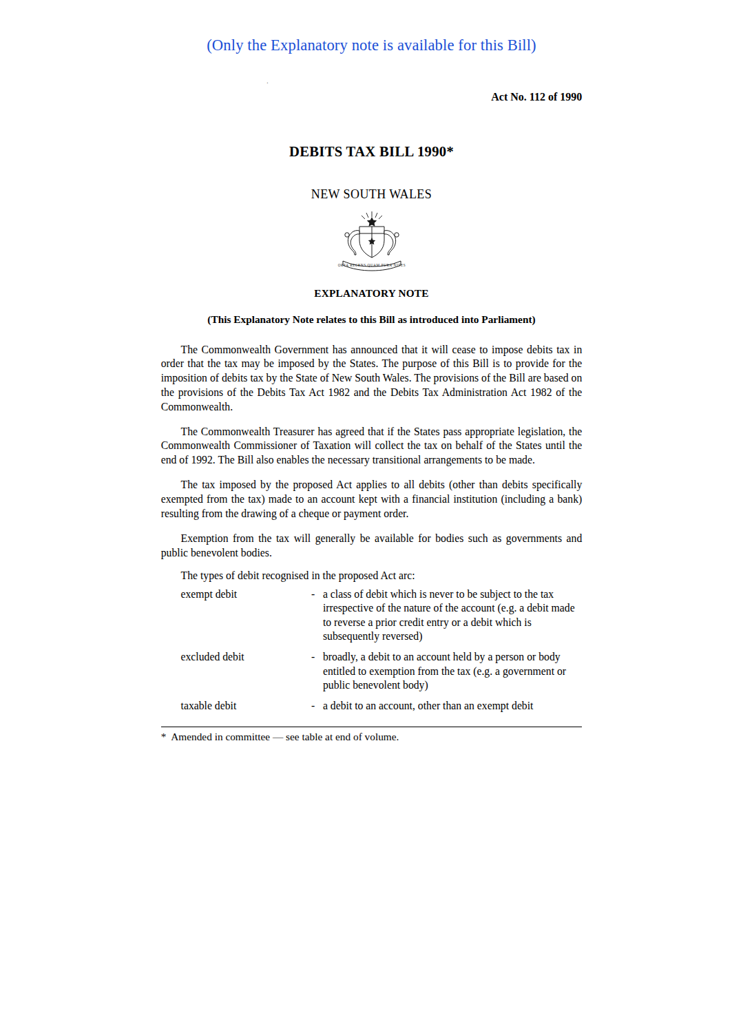(Only the Explanatory note is available for this Bill)
Act No. 112 of 1990
.
DEBITS TAX BILL 1990*
NEW SOUTH WALES
ORTA RECENS QUAM PURA NITES
EXPLANATORY NOTE
(This Explanatory Note relates to this Bill as introduced into Parliament)
The Commonwealth Government has announced that it will cease to impose debits tax in order that the tax may be imposed by the States. The purpose of this Bill is to provide for the imposition of debits tax by the State of New South Wales. The provisions of the Bill are based on the provisions of the Debits Tax Act 1982 and the Debits Tax Administration Act 1982 of the Commonwealth.
The Commonwealth Treasurer has agreed that if the States pass appropriate legislation, the Commonwealth Commissioner of Taxation will collect the tax on behalf of the States until the end of 1992. The Bill also enables the necessary transitional arrangements to be made.
The tax imposed by the proposed Act applies to all debits (other than debits specifically exempted from the tax) made to an account kept with a financial institution (including a bank) resulting from the drawing of a cheque or payment order.
Exemption from the tax will generally be available for bodies such as governments and public benevolent bodies.
The types of debit recognised in the proposed Act arc:
| exempt debit | - | a class of debit which is never to be subject to the tax irrespective of the nature of the account (e.g. a debit made to reverse a prior credit entry or a debit which is subsequently reversed) |
| excluded debit | - | broadly, a debit to an account held by a person or body entitled to exemption from the tax (e.g. a government or public benevolent body) |
| taxable debit | - | a debit to an account, other than an exempt debit |
* Amended in committee — see table at end of volume.